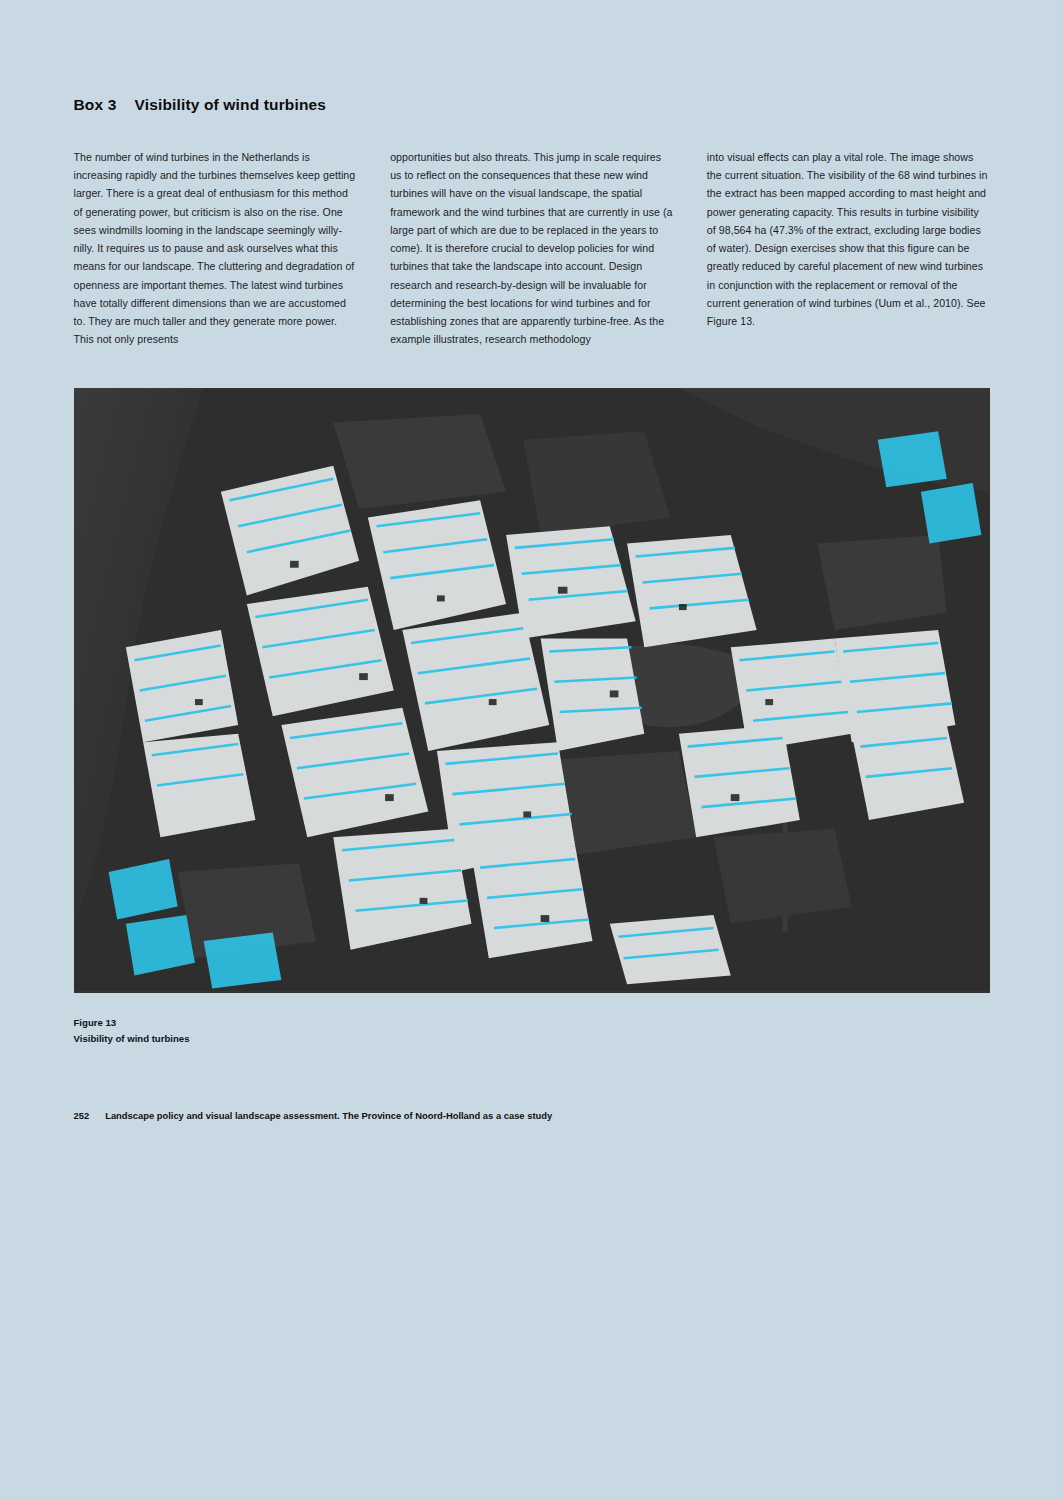Box 3 Visibility of wind turbines
The number of wind turbines in the Netherlands is increasing rapidly and the turbines themselves keep getting larger. There is a great deal of enthusiasm for this method of generating power, but criticism is also on the rise. One sees windmills looming in the landscape seemingly willy-nilly. It requires us to pause and ask ourselves what this means for our landscape. The cluttering and degradation of openness are important themes. The latest wind turbines have totally different dimensions than we are accustomed to. They are much taller and they generate more power. This not only presents
opportunities but also threats. This jump in scale requires us to reflect on the consequences that these new wind turbines will have on the visual landscape, the spatial framework and the wind turbines that are currently in use (a large part of which are due to be replaced in the years to come). It is therefore crucial to develop policies for wind turbines that take the landscape into account. Design research and research-by-design will be invaluable for determining the best locations for wind turbines and for establishing zones that are apparently turbine-free. As the example illustrates, research methodology
into visual effects can play a vital role. The image shows the current situation. The visibility of the 68 wind turbines in the extract has been mapped according to mast height and power generating capacity. This results in turbine visibility of 98,564 ha (47.3% of the extract, excluding large bodies of water). Design exercises show that this figure can be greatly reduced by careful placement of new wind turbines in conjunction with the replacement or removal of the current generation of wind turbines (Uum et al., 2010). See Figure 13.
Figure 13
Visibility of wind turbines
252 Landscape policy and visual landscape assessment. The Province of Noord-Holland as a case study